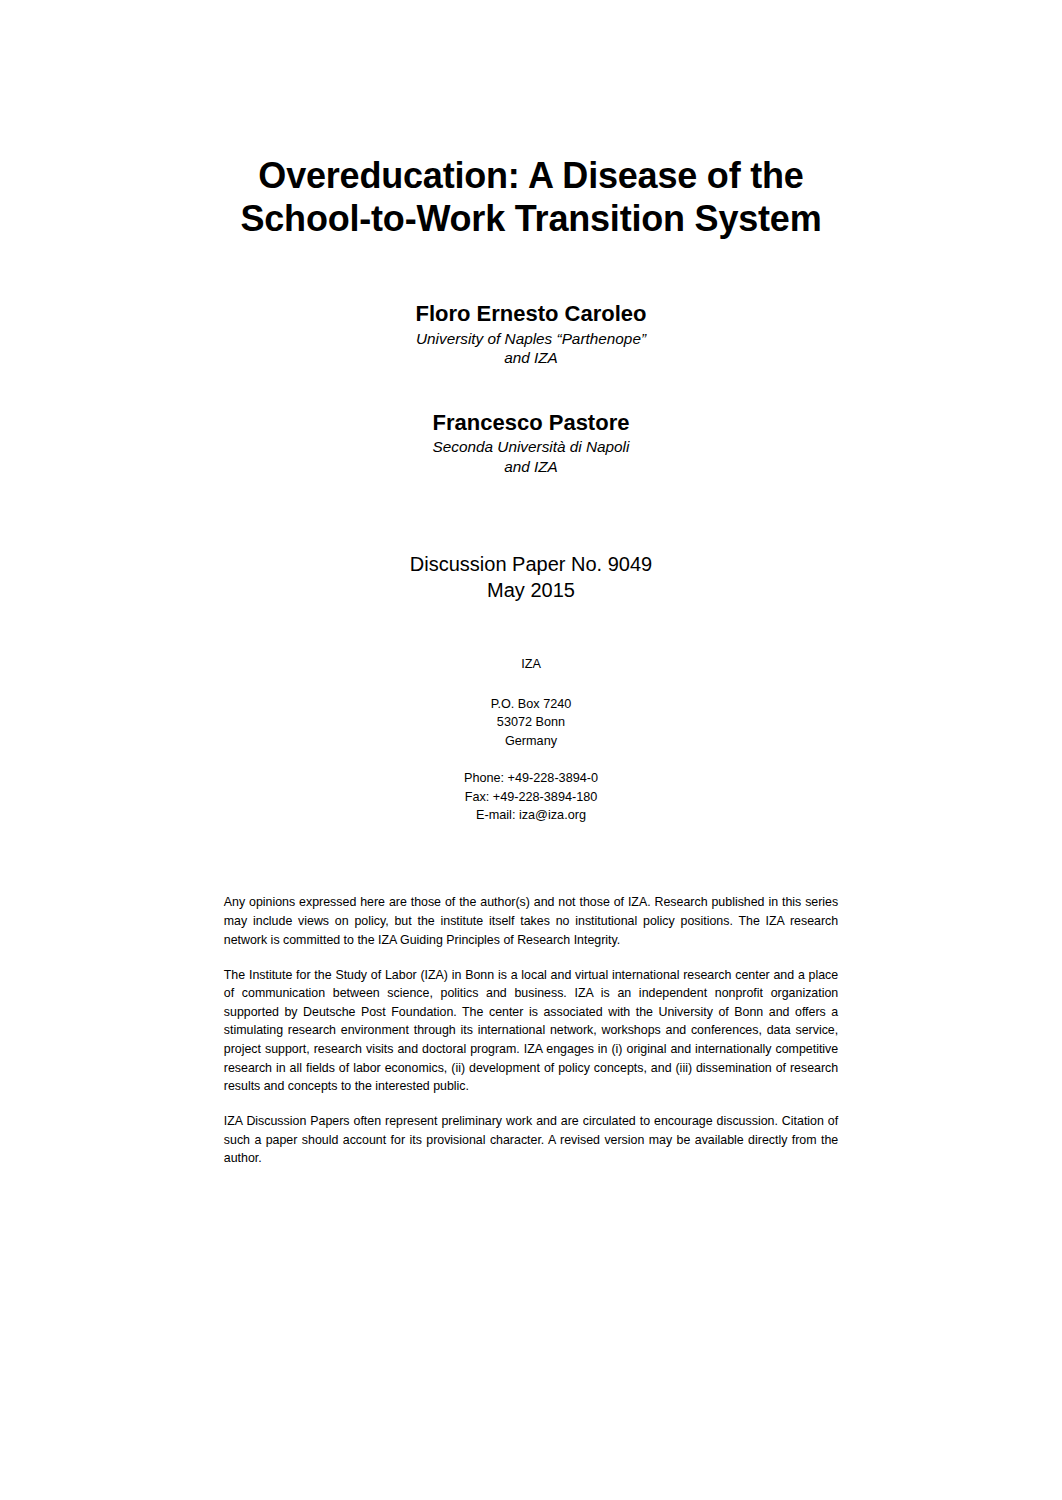Overeducation: A Disease of the
School-to-Work Transition System
Floro Ernesto Caroleo
University of Naples “Parthenope”
and IZA
Francesco Pastore
Seconda Università di Napoli
and IZA
Discussion Paper No. 9049
May 2015
IZA
P.O. Box 7240
53072 Bonn
Germany
Phone: +49-228-3894-0
Fax: +49-228-3894-180
E-mail: iza@iza.org
Any opinions expressed here are those of the author(s) and not those of IZA. Research published in this series may include views on policy, but the institute itself takes no institutional policy positions. The IZA research network is committed to the IZA Guiding Principles of Research Integrity.
The Institute for the Study of Labor (IZA) in Bonn is a local and virtual international research center and a place of communication between science, politics and business. IZA is an independent nonprofit organization supported by Deutsche Post Foundation. The center is associated with the University of Bonn and offers a stimulating research environment through its international network, workshops and conferences, data service, project support, research visits and doctoral program. IZA engages in (i) original and internationally competitive research in all fields of labor economics, (ii) development of policy concepts, and (iii) dissemination of research results and concepts to the interested public.
IZA Discussion Papers often represent preliminary work and are circulated to encourage discussion. Citation of such a paper should account for its provisional character. A revised version may be available directly from the author.